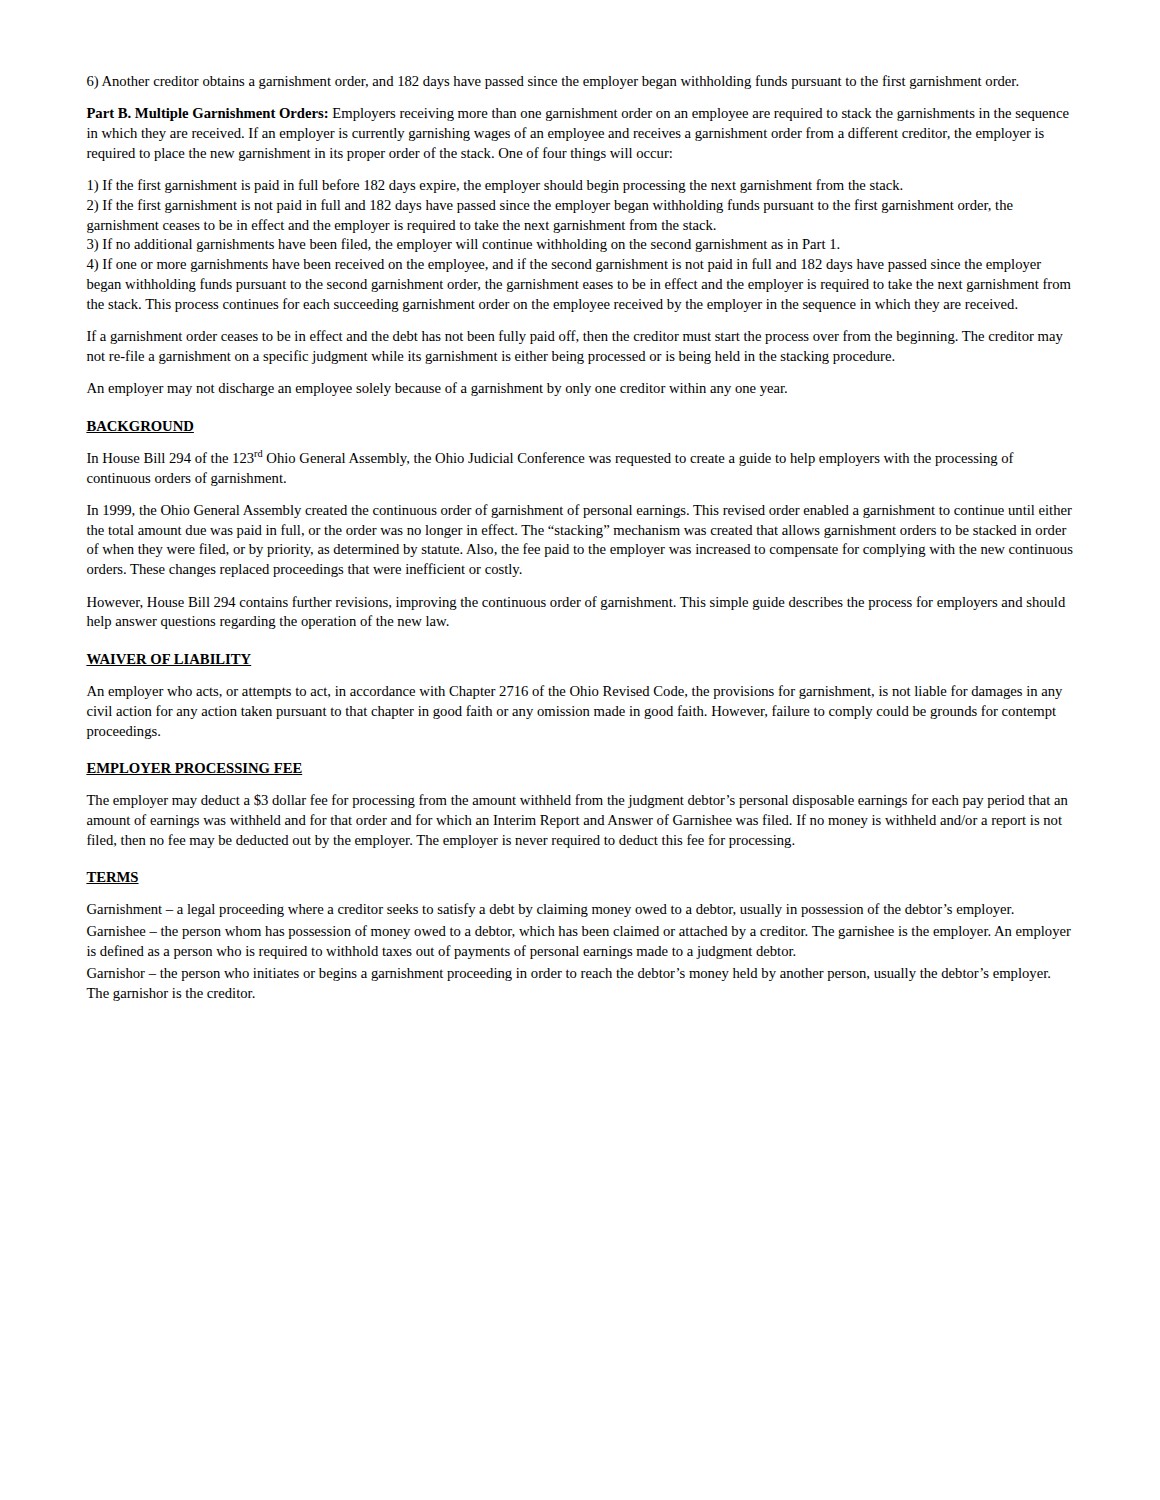6) Another creditor obtains a garnishment order, and 182 days have passed since the employer began withholding funds pursuant to the first garnishment order.
Part B. Multiple Garnishment Orders: Employers receiving more than one garnishment order on an employee are required to stack the garnishments in the sequence in which they are received. If an employer is currently garnishing wages of an employee and receives a garnishment order from a different creditor, the employer is required to place the new garnishment in its proper order of the stack. One of four things will occur:
1) If the first garnishment is paid in full before 182 days expire, the employer should begin processing the next garnishment from the stack.
2) If the first garnishment is not paid in full and 182 days have passed since the employer began withholding funds pursuant to the first garnishment order, the garnishment ceases to be in effect and the employer is required to take the next garnishment from the stack.
3) If no additional garnishments have been filed, the employer will continue withholding on the second garnishment as in Part 1.
4) If one or more garnishments have been received on the employee, and if the second garnishment is not paid in full and 182 days have passed since the employer began withholding funds pursuant to the second garnishment order, the garnishment eases to be in effect and the employer is required to take the next garnishment from the stack. This process continues for each succeeding garnishment order on the employee received by the employer in the sequence in which they are received.
If a garnishment order ceases to be in effect and the debt has not been fully paid off, then the creditor must start the process over from the beginning. The creditor may not re-file a garnishment on a specific judgment while its garnishment is either being processed or is being held in the stacking procedure.
An employer may not discharge an employee solely because of a garnishment by only one creditor within any one year.
BACKGROUND
In House Bill 294 of the 123rd Ohio General Assembly, the Ohio Judicial Conference was requested to create a guide to help employers with the processing of continuous orders of garnishment.
In 1999, the Ohio General Assembly created the continuous order of garnishment of personal earnings. This revised order enabled a garnishment to continue until either the total amount due was paid in full, or the order was no longer in effect. The “stacking” mechanism was created that allows garnishment orders to be stacked in order of when they were filed, or by priority, as determined by statute. Also, the fee paid to the employer was increased to compensate for complying with the new continuous orders. These changes replaced proceedings that were inefficient or costly.
However, House Bill 294 contains further revisions, improving the continuous order of garnishment. This simple guide describes the process for employers and should help answer questions regarding the operation of the new law.
WAIVER OF LIABILITY
An employer who acts, or attempts to act, in accordance with Chapter 2716 of the Ohio Revised Code, the provisions for garnishment, is not liable for damages in any civil action for any action taken pursuant to that chapter in good faith or any omission made in good faith. However, failure to comply could be grounds for contempt proceedings.
EMPLOYER PROCESSING FEE
The employer may deduct a $3 dollar fee for processing from the amount withheld from the judgment debtor’s personal disposable earnings for each pay period that an amount of earnings was withheld and for that order and for which an Interim Report and Answer of Garnishee was filed. If no money is withheld and/or a report is not filed, then no fee may be deducted out by the employer. The employer is never required to deduct this fee for processing.
TERMS
Garnishment – a legal proceeding where a creditor seeks to satisfy a debt by claiming money owed to a debtor, usually in possession of the debtor’s employer.
Garnishee – the person whom has possession of money owed to a debtor, which has been claimed or attached by a creditor. The garnishee is the employer. An employer is defined as a person who is required to withhold taxes out of payments of personal earnings made to a judgment debtor.
Garnishor – the person who initiates or begins a garnishment proceeding in order to reach the debtor’s money held by another person, usually the debtor’s employer. The garnishor is the creditor.